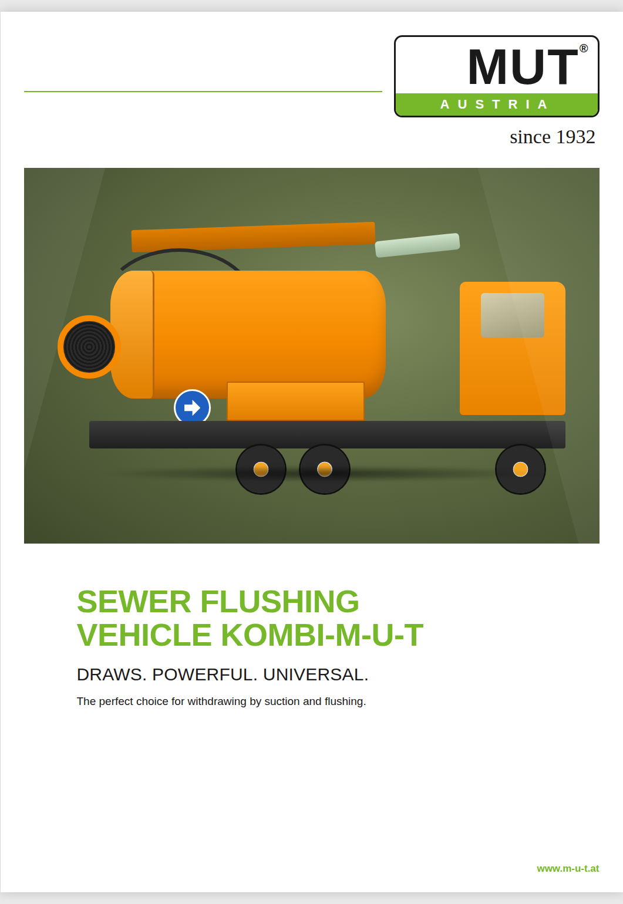MUT®
AUSTRIA
since 1932
Sewer flushing
vehicle KOMBI-M-U-T
DRAWS. POWERFUL. UNIVERSAL.
The perfect choice for withdrawing by suction and flushing.
www.m-u-t.at